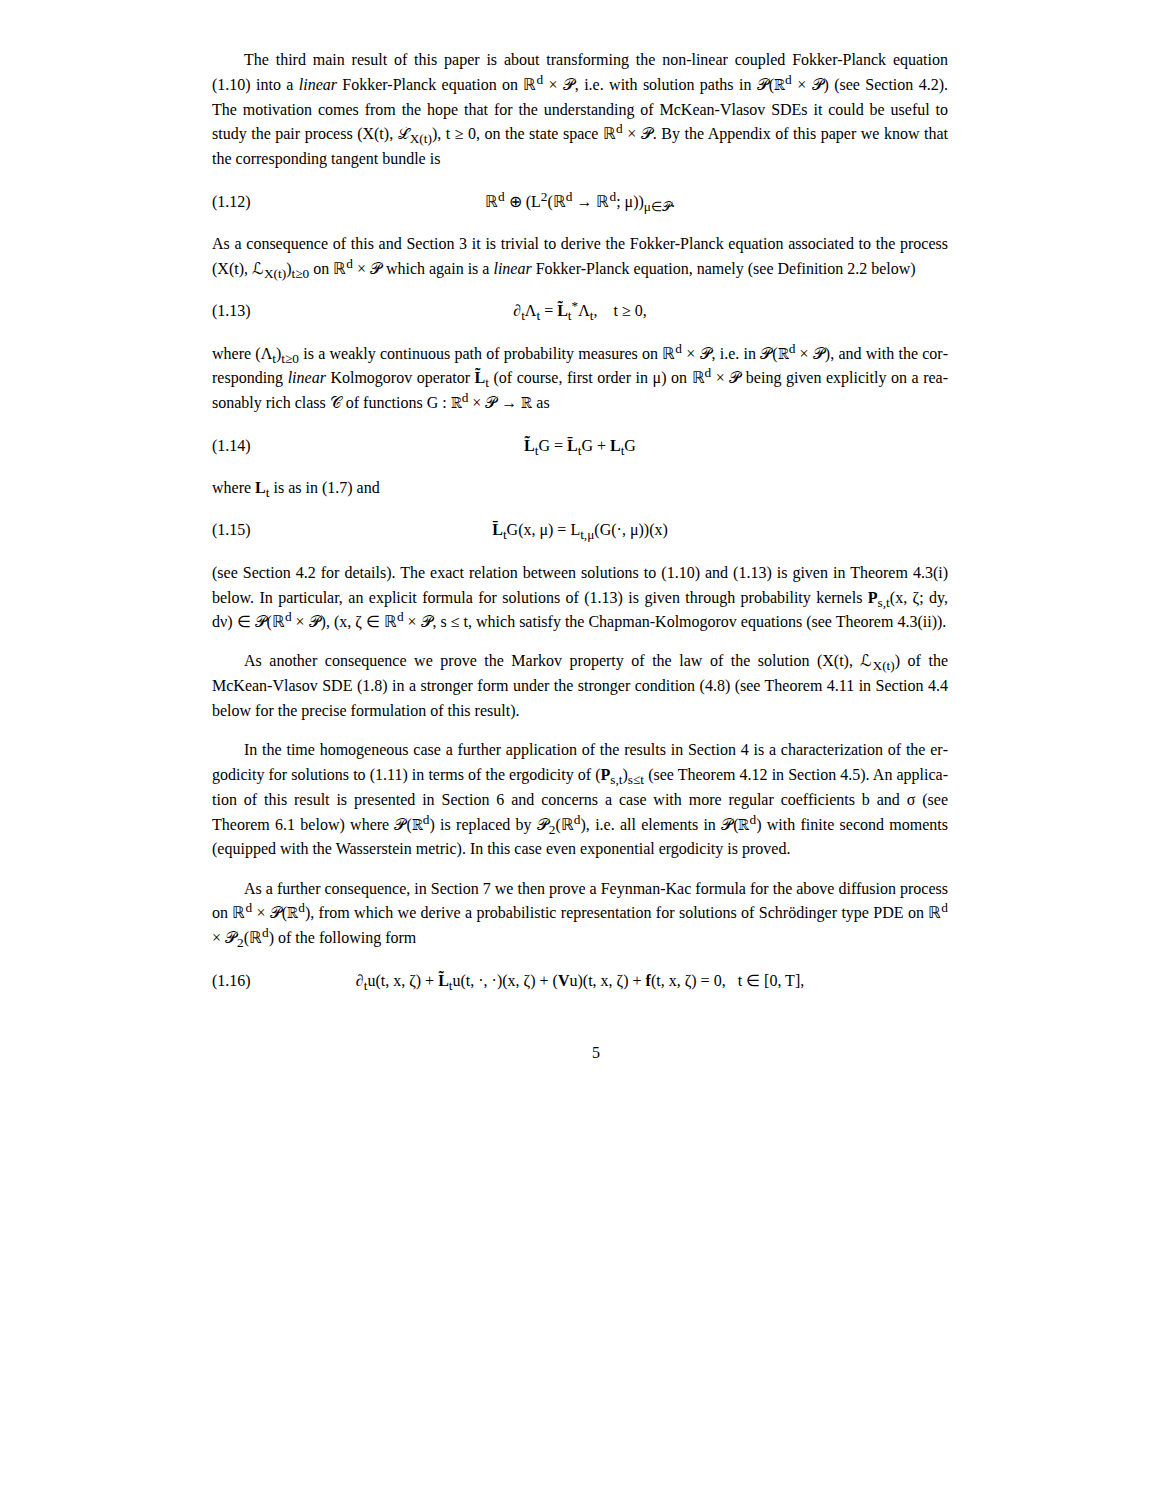The third main result of this paper is about transforming the non-linear coupled Fokker-Planck equation (1.10) into a linear Fokker-Planck equation on ℝd × 𝒫, i.e. with solution paths in 𝒫(ℝd × 𝒫) (see Section 4.2). The motivation comes from the hope that for the understanding of McKean-Vlasov SDEs it could be useful to study the pair process (X(t), ℒX(t)), t ≥ 0, on the state space ℝd × 𝒫. By the Appendix of this paper we know that the corresponding tangent bundle is
(1.12) ℝd ⊕ (L2(ℝd → ℝd; μ))μ∈𝒫.
As a consequence of this and Section 3 it is trivial to derive the Fokker-Planck equation associated to the process (X(t), ℒX(t))t≥0 on ℝd × 𝒫 which again is a linear Fokker-Planck equation, namely (see Definition 2.2 below)
(1.13) ∂tΛt = L̃t*Λt, t ≥ 0,
where (Λt)t≥0 is a weakly continuous path of probability measures on ℝd × 𝒫, i.e. in 𝒫(ℝd × 𝒫), and with the corresponding linear Kolmogorov operator L̃t (of course, first order in μ) on ℝd × 𝒫 being given explicitly on a reasonably rich class 𝒞 of functions G : ℝd × 𝒫 → ℝ as
(1.14) L̃tG = L̄tG + LtG
where Lt is as in (1.7) and
(1.15) L̄tG(x, μ) = Lt,μ(G(·, μ))(x)
(see Section 4.2 for details). The exact relation between solutions to (1.10) and (1.13) is given in Theorem 4.3(i) below. In particular, an explicit formula for solutions of (1.13) is given through probability kernels Ps,t(x, ζ; dy, dν) ∈ 𝒫(ℝd × 𝒫), (x, ζ ∈ ℝd × 𝒫, s ≤ t, which satisfy the Chapman-Kolmogorov equations (see Theorem 4.3(ii)).
As another consequence we prove the Markov property of the law of the solution (X(t), ℒX(t)) of the McKean-Vlasov SDE (1.8) in a stronger form under the stronger condition (4.8) (see Theorem 4.11 in Section 4.4 below for the precise formulation of this result).
In the time homogeneous case a further application of the results in Section 4 is a characterization of the ergodicity for solutions to (1.11) in terms of the ergodicity of (Ps,t)s≤t (see Theorem 4.12 in Section 4.5). An application of this result is presented in Section 6 and concerns a case with more regular coefficients b and σ (see Theorem 6.1 below) where 𝒫(ℝd) is replaced by 𝒫2(ℝd), i.e. all elements in 𝒫(ℝd) with finite second moments (equipped with the Wasserstein metric). In this case even exponential ergodicity is proved.
As a further consequence, in Section 7 we then prove a Feynman-Kac formula for the above diffusion process on ℝd × 𝒫(ℝd), from which we derive a probabilistic representation for solutions of Schrödinger type PDE on ℝd × 𝒫2(ℝd) of the following form
(1.16) ∂tu(t, x, ζ) + L̃tu(t, ·, ·)(x, ζ) + (Vu)(t, x, ζ) + f(t, x, ζ) = 0, t ∈ [0, T],
5